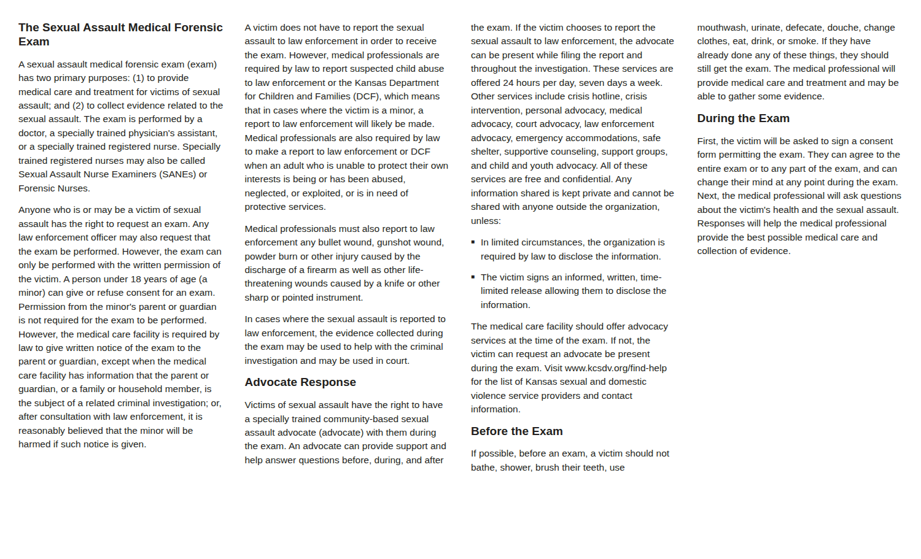The Sexual Assault Medical Forensic Exam
A sexual assault medical forensic exam (exam) has two primary purposes: (1) to provide medical care and treatment for victims of sexual assault; and (2) to collect evidence related to the sexual assault. The exam is performed by a doctor, a specially trained physician's assistant, or a specially trained registered nurse. Specially trained registered nurses may also be called Sexual Assault Nurse Examiners (SANEs) or Forensic Nurses.
Anyone who is or may be a victim of sexual assault has the right to request an exam. Any law enforcement officer may also request that the exam be performed. However, the exam can only be performed with the written permission of the victim. A person under 18 years of age (a minor) can give or refuse consent for an exam. Permission from the minor's parent or guardian is not required for the exam to be performed. However, the medical care facility is required by law to give written notice of the exam to the parent or guardian, except when the medical care facility has information that the parent or guardian, or a family or household member, is the subject of a related criminal investigation; or, after consultation with law enforcement, it is reasonably believed that the minor will be harmed if such notice is given.
A victim does not have to report the sexual assault to law enforcement in order to receive the exam. However, medical professionals are required by law to report suspected child abuse to law enforcement or the Kansas Department for Children and Families (DCF), which means that in cases where the victim is a minor, a report to law enforcement will likely be made. Medical professionals are also required by law to make a report to law enforcement or DCF when an adult who is unable to protect their own interests is being or has been abused, neglected, or exploited, or is in need of protective services.
Medical professionals must also report to law enforcement any bullet wound, gunshot wound, powder burn or other injury caused by the discharge of a firearm as well as other life-threatening wounds caused by a knife or other sharp or pointed instrument.
In cases where the sexual assault is reported to law enforcement, the evidence collected during the exam may be used to help with the criminal investigation and may be used in court.
Advocate Response
Victims of sexual assault have the right to have a specially trained community-based sexual assault advocate (advocate) with them during the exam. An advocate can provide support and help answer questions before, during, and after the exam. If the victim chooses to report the sexual assault to law enforcement, the advocate can be present while filing the report and throughout the investigation. These services are offered 24 hours per day, seven days a week. Other services include crisis hotline, crisis intervention, personal advocacy, medical advocacy, court advocacy, law enforcement advocacy, emergency accommodations, safe shelter, supportive counseling, support groups, and child and youth advocacy. All of these services are free and confidential. Any information shared is kept private and cannot be shared with anyone outside the organization, unless:
In limited circumstances, the organization is required by law to disclose the information.
The victim signs an informed, written, time-limited release allowing them to disclose the information.
The medical care facility should offer advocacy services at the time of the exam. If not, the victim can request an advocate be present during the exam. Visit www.kcsdv.org/find-help for the list of Kansas sexual and domestic violence service providers and contact information.
Before the Exam
If possible, before an exam, a victim should not bathe, shower, brush their teeth, use mouthwash, urinate, defecate, douche, change clothes, eat, drink, or smoke. If they have already done any of these things, they should still get the exam. The medical professional will provide medical care and treatment and may be able to gather some evidence.
During the Exam
First, the victim will be asked to sign a consent form permitting the exam. They can agree to the entire exam or to any part of the exam, and can change their mind at any point during the exam. Next, the medical professional will ask questions about the victim's health and the sexual assault. Responses will help the medical professional provide the best possible medical care and collection of evidence.